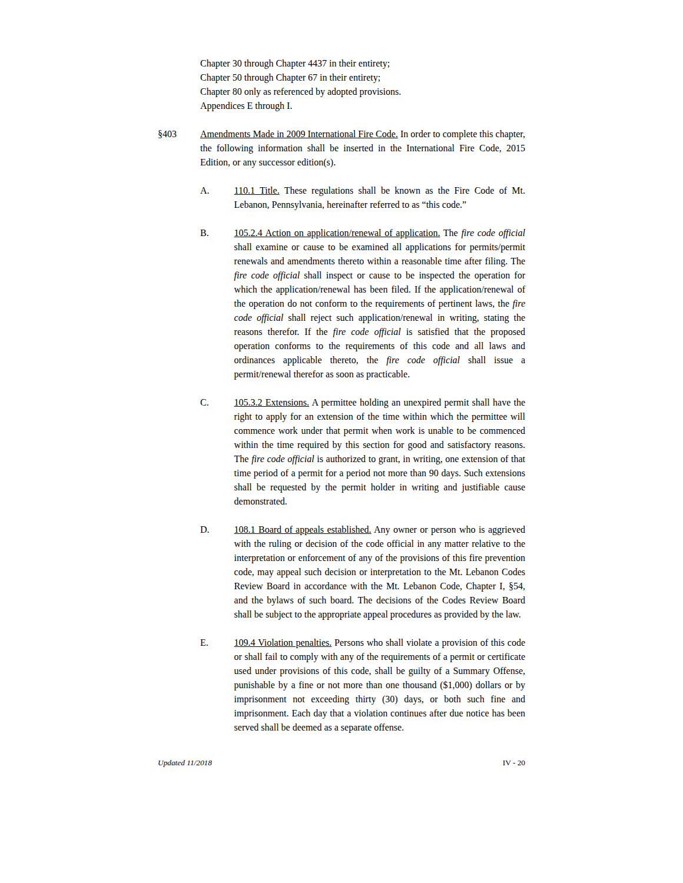Chapter 30 through Chapter 4437 in their entirety;
Chapter 50 through Chapter 67 in their entirety;
Chapter 80 only as referenced by adopted provisions.
Appendices E through I.
§403
Amendments Made in 2009 International Fire Code. In order to complete this chapter, the following information shall be inserted in the International Fire Code, 2015 Edition, or any successor edition(s).
A.
110.1 Title. These regulations shall be known as the Fire Code of Mt. Lebanon, Pennsylvania, hereinafter referred to as “this code.”
B.
105.2.4 Action on application/renewal of application. The fire code official shall examine or cause to be examined all applications for permits/permit renewals and amendments thereto within a reasonable time after filing. The fire code official shall inspect or cause to be inspected the operation for which the application/renewal has been filed. If the application/renewal of the operation do not conform to the requirements of pertinent laws, the fire code official shall reject such application/renewal in writing, stating the reasons therefor. If the fire code official is satisfied that the proposed operation conforms to the requirements of this code and all laws and ordinances applicable thereto, the fire code official shall issue a permit/renewal therefor as soon as practicable.
C.
105.3.2 Extensions. A permittee holding an unexpired permit shall have the right to apply for an extension of the time within which the permittee will commence work under that permit when work is unable to be commenced within the time required by this section for good and satisfactory reasons. The fire code official is authorized to grant, in writing, one extension of that time period of a permit for a period not more than 90 days. Such extensions shall be requested by the permit holder in writing and justifiable cause demonstrated.
D.
108.1 Board of appeals established. Any owner or person who is aggrieved with the ruling or decision of the code official in any matter relative to the interpretation or enforcement of any of the provisions of this fire prevention code, may appeal such decision or interpretation to the Mt. Lebanon Codes Review Board in accordance with the Mt. Lebanon Code, Chapter I, §54, and the bylaws of such board. The decisions of the Codes Review Board shall be subject to the appropriate appeal procedures as provided by the law.
E.
109.4 Violation penalties. Persons who shall violate a provision of this code or shall fail to comply with any of the requirements of a permit or certificate used under provisions of this code, shall be guilty of a Summary Offense, punishable by a fine or not more than one thousand ($1,000) dollars or by imprisonment not exceeding thirty (30) days, or both such fine and imprisonment. Each day that a violation continues after due notice has been served shall be deemed as a separate offense.
Updated 11/2018 IV - 20